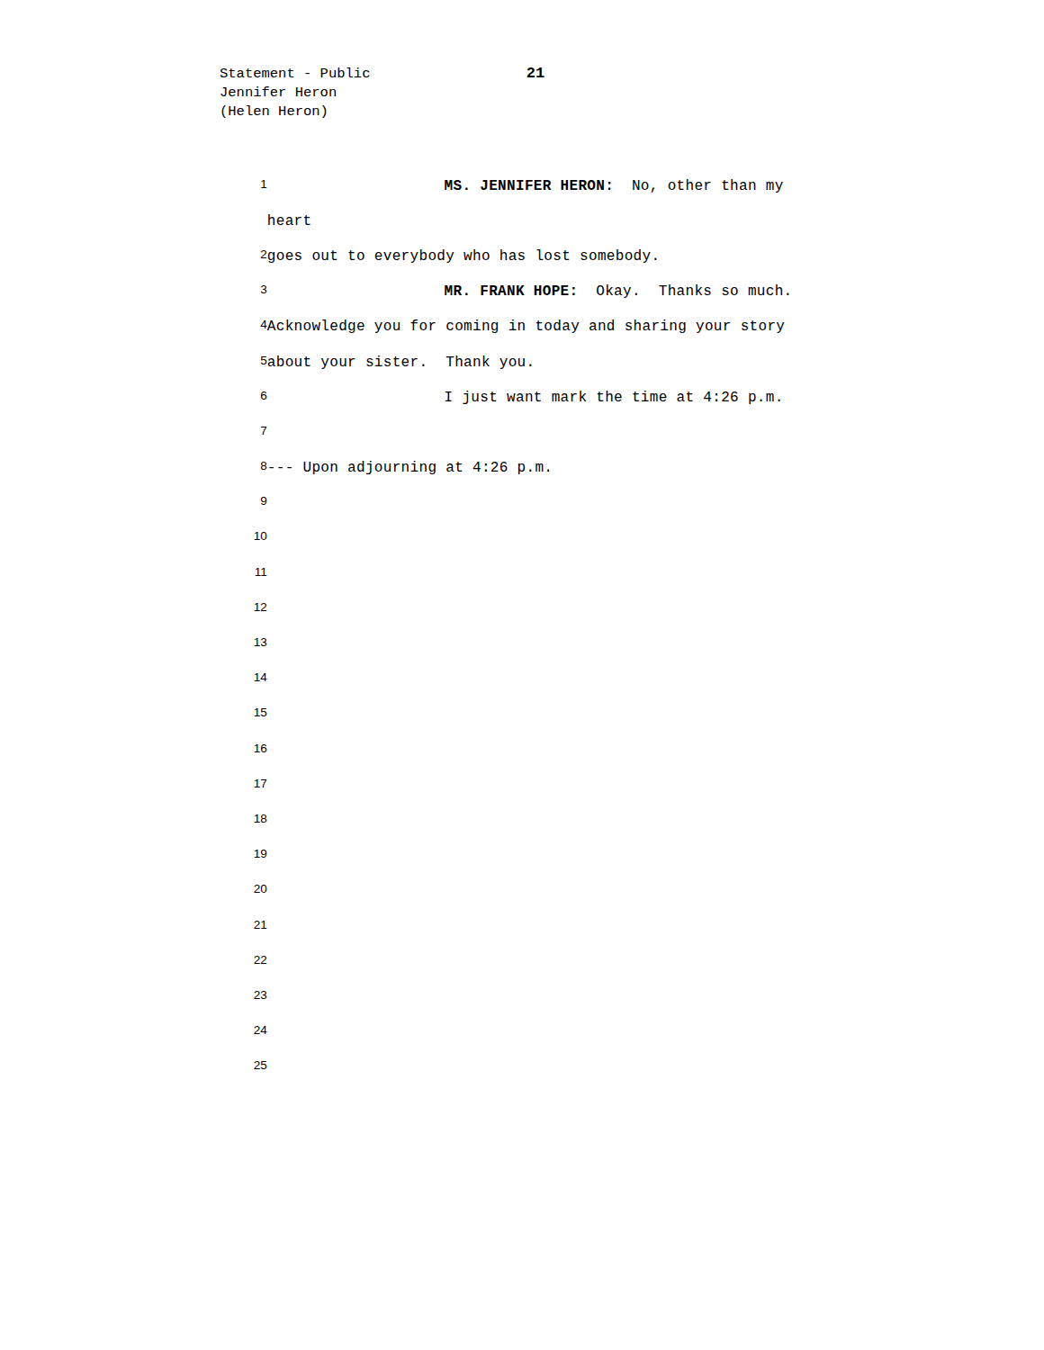21
Statement - Public
Jennifer Heron
(Helen Heron)
| 1 | MS. JENNIFER HERON: No, other than my heart |
| 2 | goes out to everybody who has lost somebody. |
| 3 | MR. FRANK HOPE: Okay. Thanks so much. |
| 4 | Acknowledge you for coming in today and sharing your story |
| 5 | about your sister. Thank you. |
| 6 | I just want mark the time at 4:26 p.m. |
| 7 | |
| 8 | --- Upon adjourning at 4:26 p.m. |
| 9 | |
| 10 | |
| 11 | |
| 12 | |
| 13 | |
| 14 | |
| 15 | |
| 16 | |
| 17 | |
| 18 | |
| 19 | |
| 20 | |
| 21 | |
| 22 | |
| 23 | |
| 24 | |
| 25 | |